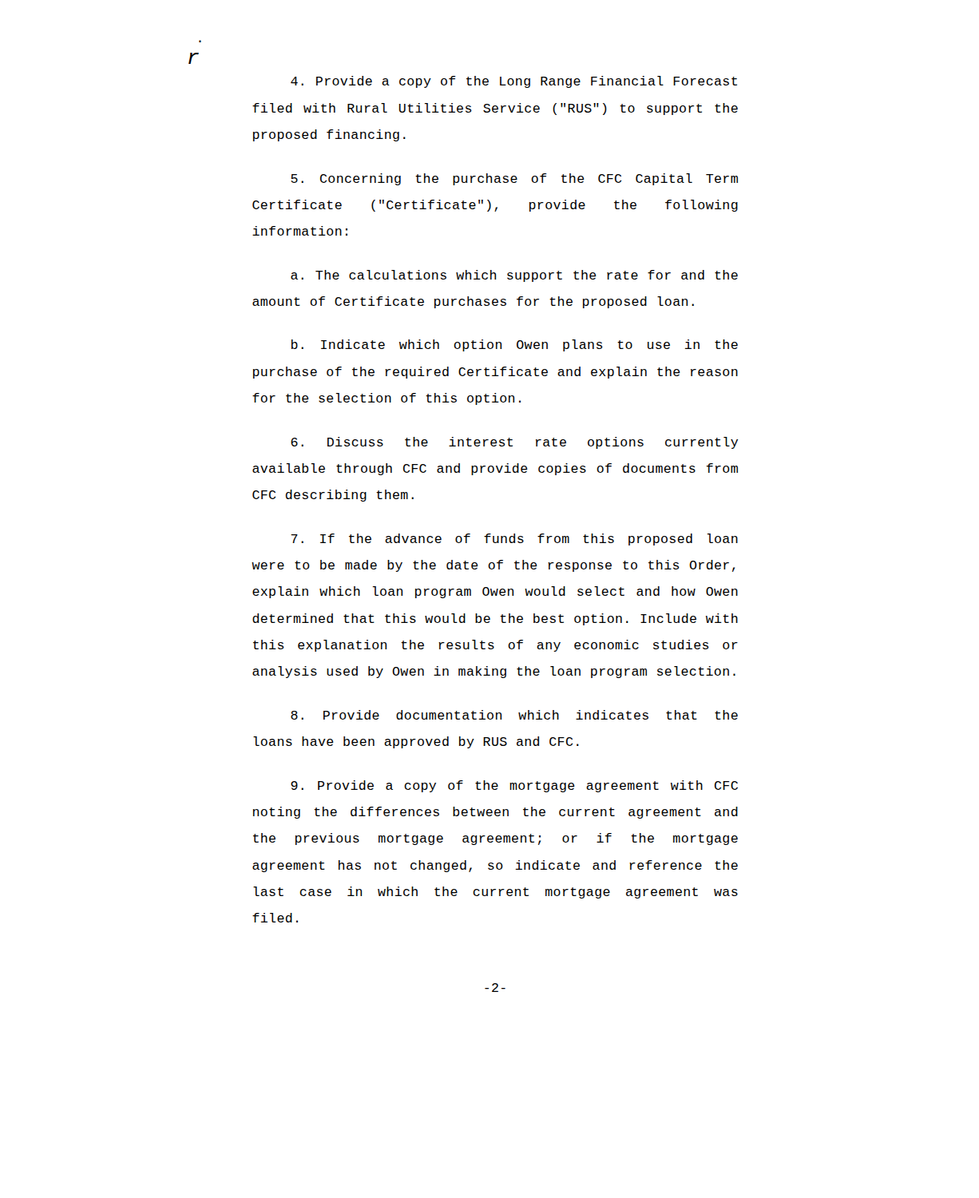. r
4. Provide a copy of the Long Range Financial Forecast filed with Rural Utilities Service ("RUS") to support the proposed financing.
5. Concerning the purchase of the CFC Capital Term Certificate ("Certificate"), provide the following information:
a. The calculations which support the rate for and the amount of Certificate purchases for the proposed loan.
b. Indicate which option Owen plans to use in the purchase of the required Certificate and explain the reason for the selection of this option.
6. Discuss the interest rate options currently available through CFC and provide copies of documents from CFC describing them.
7. If the advance of funds from this proposed loan were to be made by the date of the response to this Order, explain which loan program Owen would select and how Owen determined that this would be the best option. Include with this explanation the results of any economic studies or analysis used by Owen in making the loan program selection.
8. Provide documentation which indicates that the loans have been approved by RUS and CFC.
9. Provide a copy of the mortgage agreement with CFC noting the differences between the current agreement and the previous mortgage agreement; or if the mortgage agreement has not changed, so indicate and reference the last case in which the current mortgage agreement was filed.
-2-